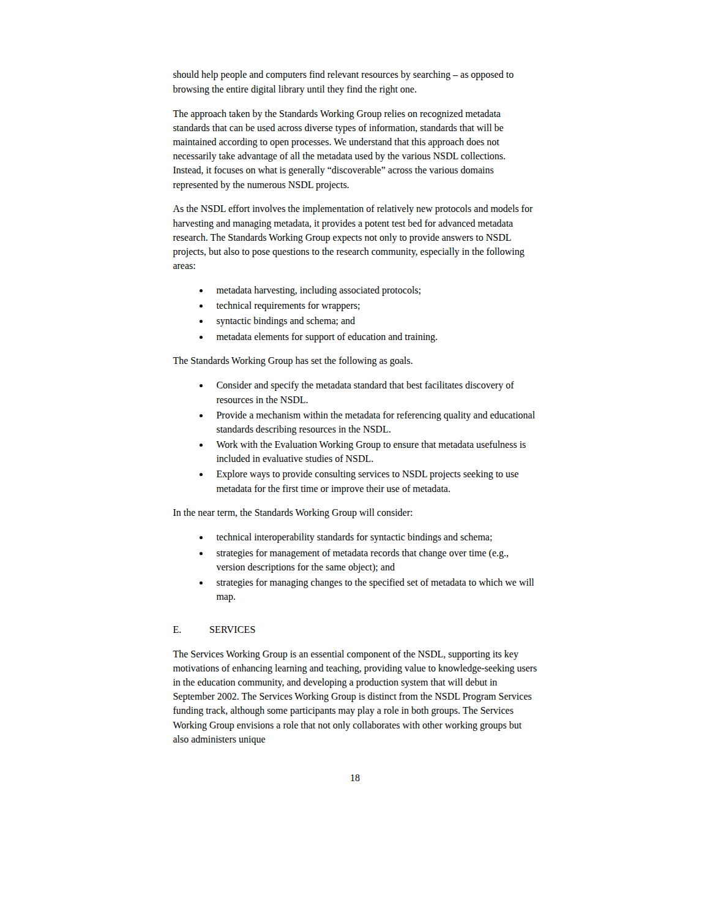should help people and computers find relevant resources by searching – as opposed to browsing the entire digital library until they find the right one.
The approach taken by the Standards Working Group relies on recognized metadata standards that can be used across diverse types of information, standards that will be maintained according to open processes. We understand that this approach does not necessarily take advantage of all the metadata used by the various NSDL collections. Instead, it focuses on what is generally “discoverable” across the various domains represented by the numerous NSDL projects.
As the NSDL effort involves the implementation of relatively new protocols and models for harvesting and managing metadata, it provides a potent test bed for advanced metadata research. The Standards Working Group expects not only to provide answers to NSDL projects, but also to pose questions to the research community, especially in the following areas:
metadata harvesting, including associated protocols;
technical requirements for wrappers;
syntactic bindings and schema; and
metadata elements for support of education and training.
The Standards Working Group has set the following as goals.
Consider and specify the metadata standard that best facilitates discovery of resources in the NSDL.
Provide a mechanism within the metadata for referencing quality and educational standards describing resources in the NSDL.
Work with the Evaluation Working Group to ensure that metadata usefulness is included in evaluative studies of NSDL.
Explore ways to provide consulting services to NSDL projects seeking to use metadata for the first time or improve their use of metadata.
In the near term, the Standards Working Group will consider:
technical interoperability standards for syntactic bindings and schema;
strategies for management of metadata records that change over time (e.g., version descriptions for the same object); and
strategies for managing changes to the specified set of metadata to which we will map.
E. SERVICES
The Services Working Group is an essential component of the NSDL, supporting its key motivations of enhancing learning and teaching, providing value to knowledge-seeking users in the education community, and developing a production system that will debut in September 2002. The Services Working Group is distinct from the NSDL Program Services funding track, although some participants may play a role in both groups. The Services Working Group envisions a role that not only collaborates with other working groups but also administers unique
18